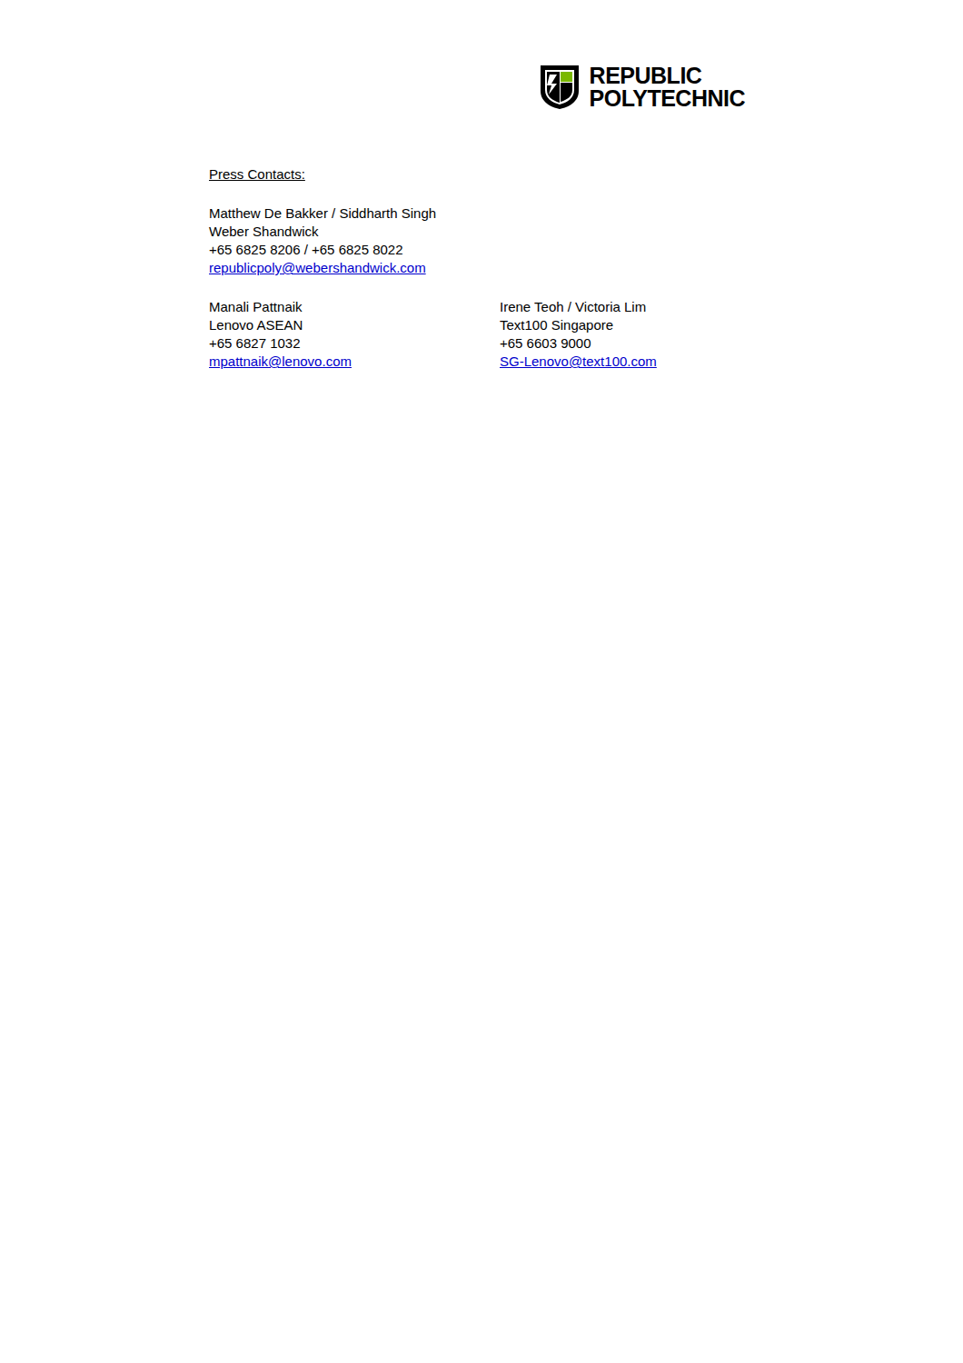REPUBLIC
POLYTECHNIC
Press Contacts:
Matthew De Bakker / Siddharth Singh
Weber Shandwick
+65 6825 8206 / +65 6825 8022
republicpoly@webershandwick.com
| Manali Pattnaik | Irene Teoh / Victoria Lim |
| Lenovo ASEAN | Text100 Singapore |
| +65 6827 1032 | +65 6603 9000 |
| mpattnaik@lenovo.com | SG-Lenovo@text100.com |